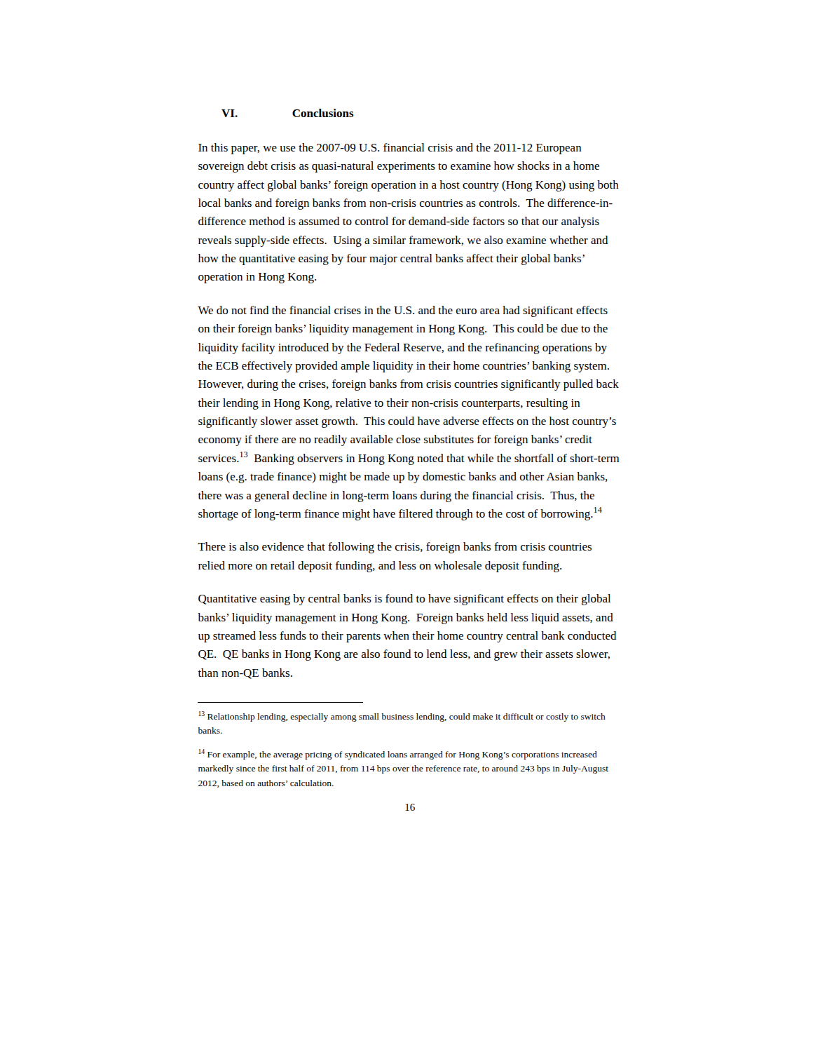VI. Conclusions
In this paper, we use the 2007-09 U.S. financial crisis and the 2011-12 European sovereign debt crisis as quasi-natural experiments to examine how shocks in a home country affect global banks’ foreign operation in a host country (Hong Kong) using both local banks and foreign banks from non-crisis countries as controls. The difference-in-difference method is assumed to control for demand-side factors so that our analysis reveals supply-side effects. Using a similar framework, we also examine whether and how the quantitative easing by four major central banks affect their global banks’ operation in Hong Kong.
We do not find the financial crises in the U.S. and the euro area had significant effects on their foreign banks’ liquidity management in Hong Kong. This could be due to the liquidity facility introduced by the Federal Reserve, and the refinancing operations by the ECB effectively provided ample liquidity in their home countries’ banking system. However, during the crises, foreign banks from crisis countries significantly pulled back their lending in Hong Kong, relative to their non-crisis counterparts, resulting in significantly slower asset growth. This could have adverse effects on the host country’s economy if there are no readily available close substitutes for foreign banks’ credit services.13 Banking observers in Hong Kong noted that while the shortfall of short-term loans (e.g. trade finance) might be made up by domestic banks and other Asian banks, there was a general decline in long-term loans during the financial crisis. Thus, the shortage of long-term finance might have filtered through to the cost of borrowing.14
There is also evidence that following the crisis, foreign banks from crisis countries relied more on retail deposit funding, and less on wholesale deposit funding.
Quantitative easing by central banks is found to have significant effects on their global banks’ liquidity management in Hong Kong. Foreign banks held less liquid assets, and up streamed less funds to their parents when their home country central bank conducted QE. QE banks in Hong Kong are also found to lend less, and grew their assets slower, than non-QE banks.
13 Relationship lending, especially among small business lending, could make it difficult or costly to switch banks.
14 For example, the average pricing of syndicated loans arranged for Hong Kong’s corporations increased markedly since the first half of 2011, from 114 bps over the reference rate, to around 243 bps in July-August 2012, based on authors’ calculation.
16